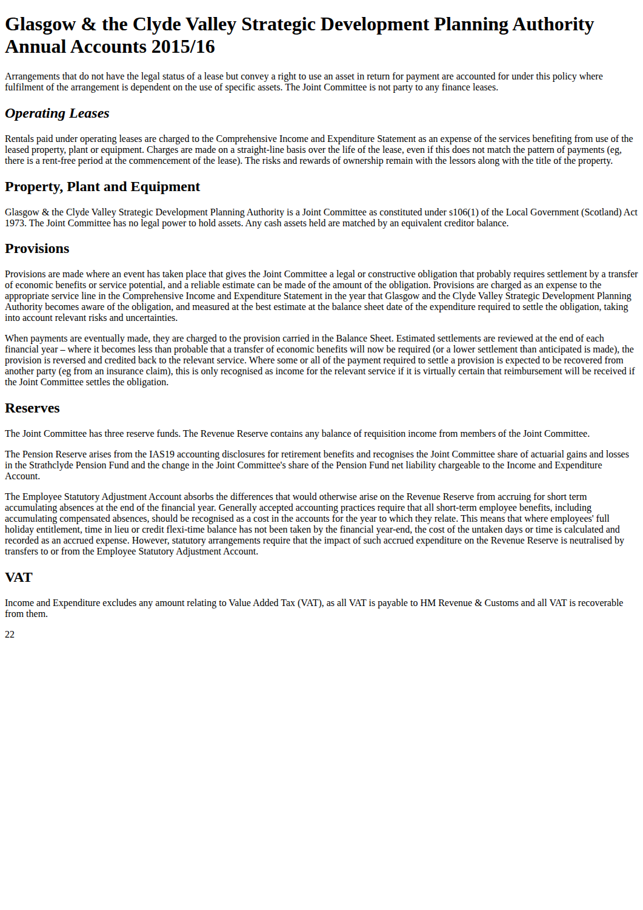Glasgow & the Clyde Valley Strategic Development Planning Authority
Annual Accounts 2015/16
Arrangements that do not have the legal status of a lease but convey a right to use an asset in return for payment are accounted for under this policy where fulfilment of the arrangement is dependent on the use of specific assets. The Joint Committee is not party to any finance leases.
Operating Leases
Rentals paid under operating leases are charged to the Comprehensive Income and Expenditure Statement as an expense of the services benefiting from use of the leased property, plant or equipment. Charges are made on a straight-line basis over the life of the lease, even if this does not match the pattern of payments (eg, there is a rent-free period at the commencement of the lease). The risks and rewards of ownership remain with the lessors along with the title of the property.
Property, Plant and Equipment
Glasgow & the Clyde Valley Strategic Development Planning Authority is a Joint Committee as constituted under s106(1) of the Local Government (Scotland) Act 1973. The Joint Committee has no legal power to hold assets. Any cash assets held are matched by an equivalent creditor balance.
Provisions
Provisions are made where an event has taken place that gives the Joint Committee a legal or constructive obligation that probably requires settlement by a transfer of economic benefits or service potential, and a reliable estimate can be made of the amount of the obligation. Provisions are charged as an expense to the appropriate service line in the Comprehensive Income and Expenditure Statement in the year that Glasgow and the Clyde Valley Strategic Development Planning Authority becomes aware of the obligation, and measured at the best estimate at the balance sheet date of the expenditure required to settle the obligation, taking into account relevant risks and uncertainties.
When payments are eventually made, they are charged to the provision carried in the Balance Sheet. Estimated settlements are reviewed at the end of each financial year – where it becomes less than probable that a transfer of economic benefits will now be required (or a lower settlement than anticipated is made), the provision is reversed and credited back to the relevant service. Where some or all of the payment required to settle a provision is expected to be recovered from another party (eg from an insurance claim), this is only recognised as income for the relevant service if it is virtually certain that reimbursement will be received if the Joint Committee settles the obligation.
Reserves
The Joint Committee has three reserve funds. The Revenue Reserve contains any balance of requisition income from members of the Joint Committee.
The Pension Reserve arises from the IAS19 accounting disclosures for retirement benefits and recognises the Joint Committee share of actuarial gains and losses in the Strathclyde Pension Fund and the change in the Joint Committee's share of the Pension Fund net liability chargeable to the Income and Expenditure Account.
The Employee Statutory Adjustment Account absorbs the differences that would otherwise arise on the Revenue Reserve from accruing for short term accumulating absences at the end of the financial year. Generally accepted accounting practices require that all short-term employee benefits, including accumulating compensated absences, should be recognised as a cost in the accounts for the year to which they relate. This means that where employees' full holiday entitlement, time in lieu or credit flexi-time balance has not been taken by the financial year-end, the cost of the untaken days or time is calculated and recorded as an accrued expense. However, statutory arrangements require that the impact of such accrued expenditure on the Revenue Reserve is neutralised by transfers to or from the Employee Statutory Adjustment Account.
VAT
Income and Expenditure excludes any amount relating to Value Added Tax (VAT), as all VAT is payable to HM Revenue & Customs and all VAT is recoverable from them.
22